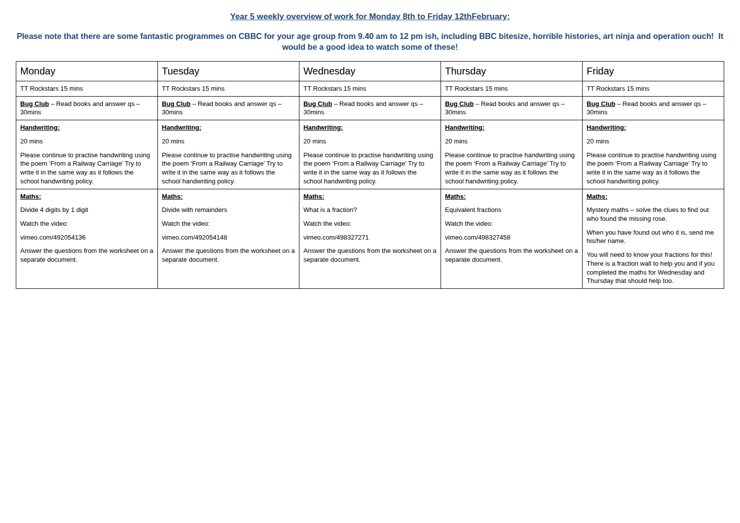Year 5 weekly overview of work for Monday 8th to Friday 12thFebruary:
Please note that there are some fantastic programmes on CBBC for your age group from 9.40 am to 12 pm ish, including BBC bitesize, horrible histories, art ninja and operation ouch! It would be a good idea to watch some of these!
| Monday | Tuesday | Wednesday | Thursday | Friday |
| --- | --- | --- | --- | --- |
| TT Rockstars 15 mins | TT Rockstars 15 mins | TT Rockstars 15 mins | TT Rockstars 15 mins | TT Rockstars 15 mins |
| Bug Club – Read books and answer qs – 30mins | Bug Club – Read books and answer qs – 30mins | Bug Club – Read books and answer qs – 30mins | Bug Club – Read books and answer qs – 30mins | Bug Club – Read books and answer qs – 30mins |
| Handwriting: 20 mins Please continue to practise handwriting using the poem ‘From a Railway Carriage’ Try to write it in the same way as it follows the school handwriting policy. | Handwriting: 20 mins Please continue to practise handwriting using the poem ‘From a Railway Carriage’ Try to write it in the same way as it follows the school handwriting policy. | Handwriting: 20 mins Please continue to practise handwriting using the poem ‘From a Railway Carriage’ Try to write it in the same way as it follows the school handwriting policy. | Handwriting: 20 mins Please continue to practise handwriting using the poem ‘From a Railway Carriage’ Try to write it in the same way as it follows the school handwriting policy. | Handwriting: 20 mins Please continue to practise handwriting using the poem ‘From a Railway Carriage’ Try to write it in the same way as it follows the school handwriting policy. |
| Maths: Divide 4 digits by 1 digit Watch the video: vimeo.com/492054136 Answer the questions from the worksheet on a separate document. | Maths: Divide with remainders Watch the video: vimeo.com/492054148 Answer the questions from the worksheet on a separate document. | Maths: What is a fraction? Watch the video: vimeo.com/498327271 Answer the questions from the worksheet on a separate document. | Maths: Equivalent fractions Watch the video: vimeo.com/498327458 Answer the questions from the worksheet on a separate document. | Maths: Mystery maths – solve the clues to find out who found the missing rose. When you have found out who it is, send me his/her name. You will need to know your fractions for this! There is a fraction wall to help you and if you completed the maths for Wednesday and Thursday that should help too. |